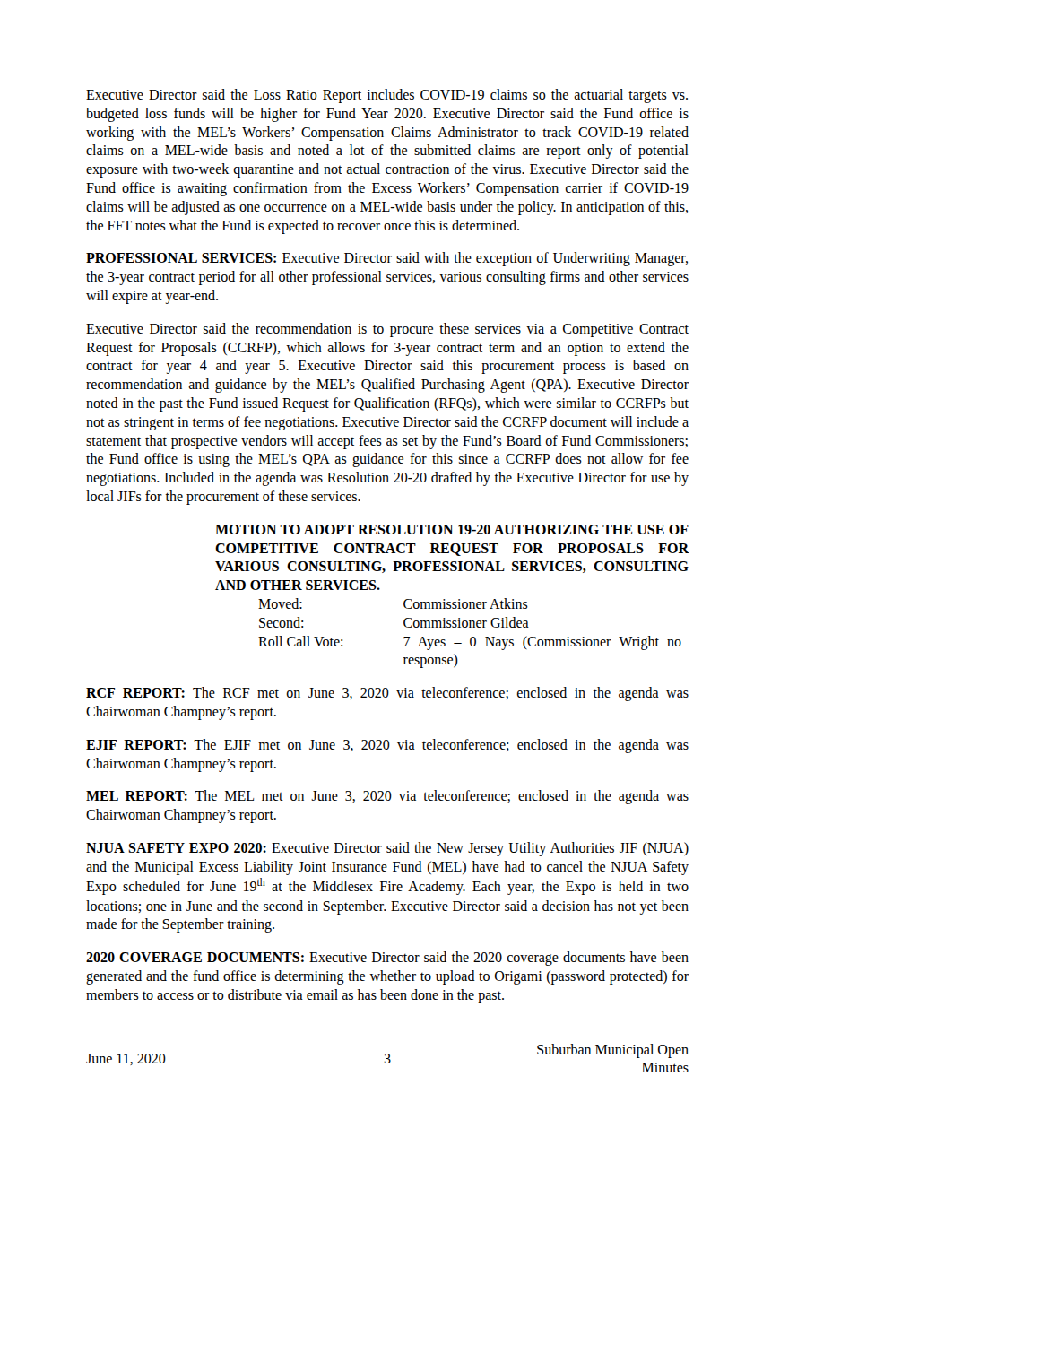Executive Director said the Loss Ratio Report includes COVID-19 claims so the actuarial targets vs. budgeted loss funds will be higher for Fund Year 2020. Executive Director said the Fund office is working with the MEL’s Workers’ Compensation Claims Administrator to track COVID-19 related claims on a MEL-wide basis and noted a lot of the submitted claims are report only of potential exposure with two-week quarantine and not actual contraction of the virus. Executive Director said the Fund office is awaiting confirmation from the Excess Workers’ Compensation carrier if COVID-19 claims will be adjusted as one occurrence on a MEL-wide basis under the policy. In anticipation of this, the FFT notes what the Fund is expected to recover once this is determined.
PROFESSIONAL SERVICES: Executive Director said with the exception of Underwriting Manager, the 3-year contract period for all other professional services, various consulting firms and other services will expire at year-end.
Executive Director said the recommendation is to procure these services via a Competitive Contract Request for Proposals (CCRFP), which allows for 3-year contract term and an option to extend the contract for year 4 and year 5. Executive Director said this procurement process is based on recommendation and guidance by the MEL’s Qualified Purchasing Agent (QPA). Executive Director noted in the past the Fund issued Request for Qualification (RFQs), which were similar to CCRFPs but not as stringent in terms of fee negotiations. Executive Director said the CCRFP document will include a statement that prospective vendors will accept fees as set by the Fund’s Board of Fund Commissioners; the Fund office is using the MEL’s QPA as guidance for this since a CCRFP does not allow for fee negotiations. Included in the agenda was Resolution 20-20 drafted by the Executive Director for use by local JIFs for the procurement of these services.
MOTION TO ADOPT RESOLUTION 19-20 AUTHORIZING THE USE OF COMPETITIVE CONTRACT REQUEST FOR PROPOSALS FOR VARIOUS CONSULTING, PROFESSIONAL SERVICES, CONSULTING AND OTHER SERVICES.
| Moved: | Commissioner Atkins |
| Second: | Commissioner Gildea |
| Roll Call Vote: | 7 Ayes – 0 Nays (Commissioner Wright no response) |
RCF REPORT: The RCF met on June 3, 2020 via teleconference; enclosed in the agenda was Chairwoman Champney’s report.
EJIF REPORT: The EJIF met on June 3, 2020 via teleconference; enclosed in the agenda was Chairwoman Champney’s report.
MEL REPORT: The MEL met on June 3, 2020 via teleconference; enclosed in the agenda was Chairwoman Champney’s report.
NJUA SAFETY EXPO 2020: Executive Director said the New Jersey Utility Authorities JIF (NJUA) and the Municipal Excess Liability Joint Insurance Fund (MEL) have had to cancel the NJUA Safety Expo scheduled for June 19th at the Middlesex Fire Academy. Each year, the Expo is held in two locations; one in June and the second in September. Executive Director said a decision has not yet been made for the September training.
2020 COVERAGE DOCUMENTS: Executive Director said the 2020 coverage documents have been generated and the fund office is determining the whether to upload to Origami (password protected) for members to access or to distribute via email as has been done in the past.
| June 11, 2020 | 3 | Suburban Municipal Open Minutes |